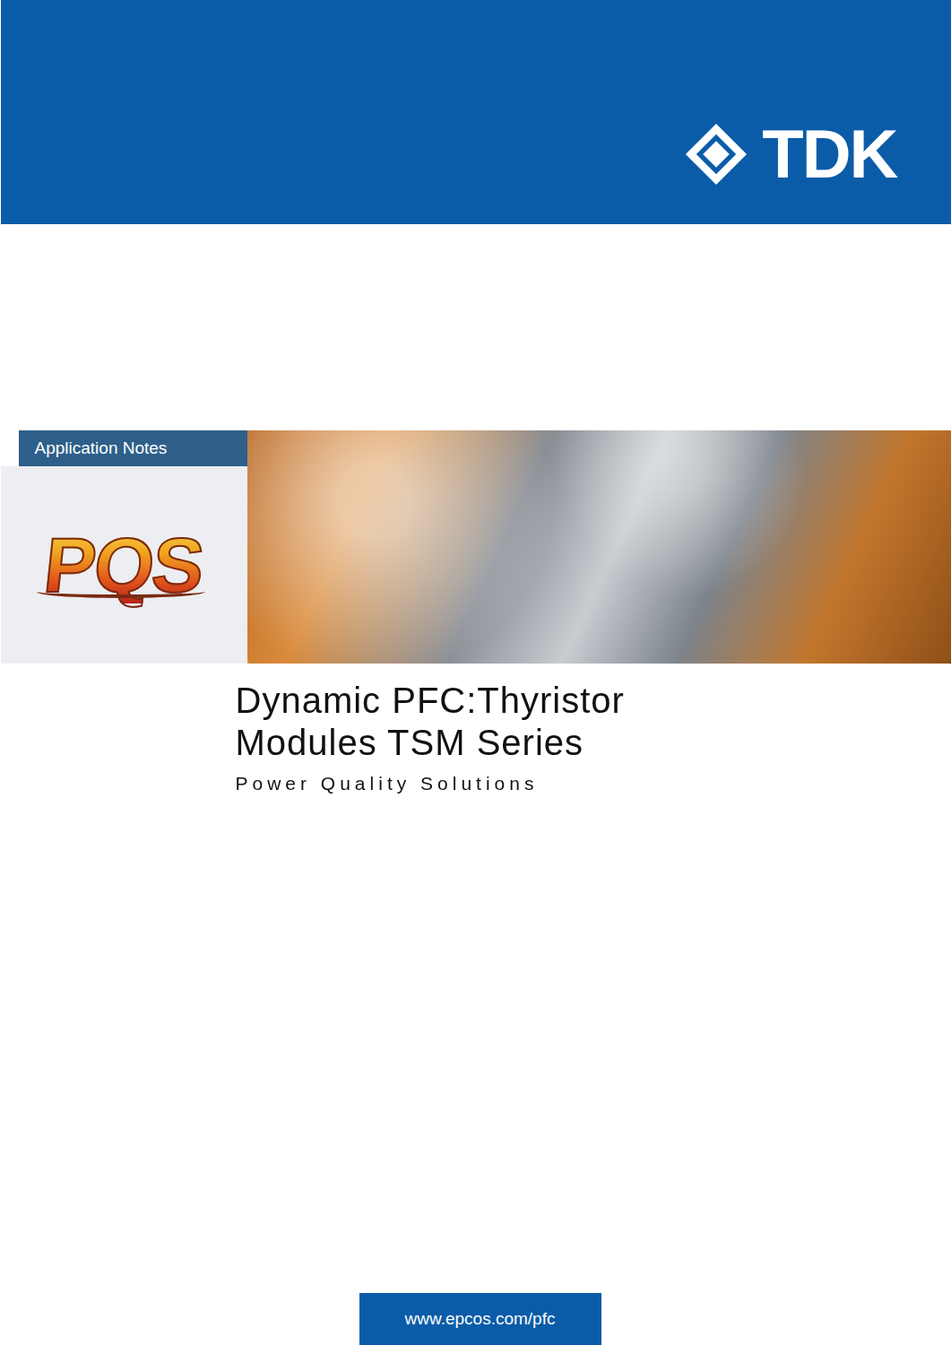TDK
Application Notes
PQS
Dynamic PFC:Thyristor
Modules TSM Series
Power Quality Solutions
www.epcos.com/pfc